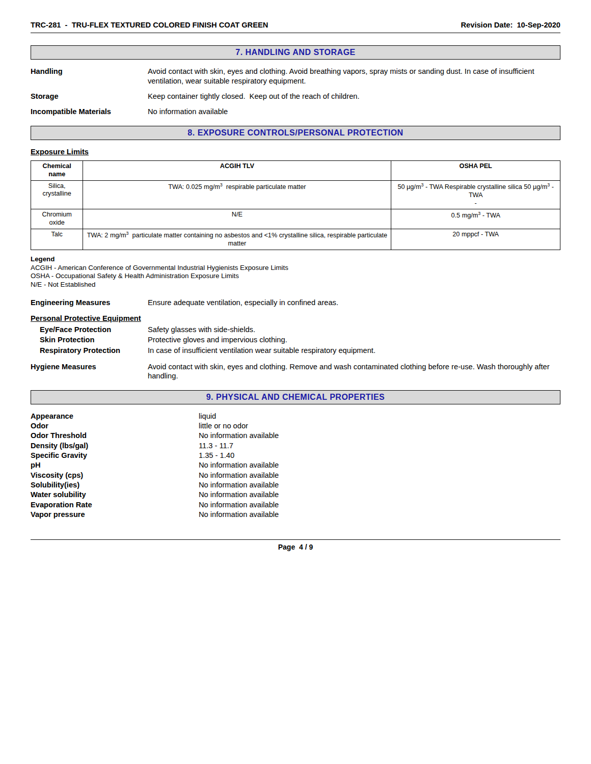TRC-281 - TRU-FLEX TEXTURED COLORED FINISH COAT GREEN
Revision Date: 10-Sep-2020
7. HANDLING AND STORAGE
Handling
Avoid contact with skin, eyes and clothing. Avoid breathing vapors, spray mists or sanding dust. In case of insufficient ventilation, wear suitable respiratory equipment.
Storage
Keep container tightly closed. Keep out of the reach of children.
Incompatible Materials
No information available
8. EXPOSURE CONTROLS/PERSONAL PROTECTION
Exposure Limits
| Chemical name | ACGIH TLV | OSHA PEL |
| --- | --- | --- |
| Silica, crystalline | TWA: 0.025 mg/m 3 respirable particulate matter | 50 µg/m 3 - TWA Respirable crystalline silica 50 µg/m 3 - TWA - |
| Chromium oxide | N/E | 0.5 mg/m 3 - TWA |
| Talc | TWA: 2 mg/m 3 particulate matter containing no asbestos and <1% crystalline silica, respirable particulate matter | 20 mppcf - TWA |
Legend
ACGIH - American Conference of Governmental Industrial Hygienists Exposure Limits
OSHA - Occupational Safety & Health Administration Exposure Limits
N/E - Not Established
Engineering Measures
Ensure adequate ventilation, especially in confined areas.
Personal Protective Equipment
Eye/Face Protection
Safety glasses with side-shields.
Skin Protection
Protective gloves and impervious clothing.
Respiratory Protection
In case of insufficient ventilation wear suitable respiratory equipment.
Hygiene Measures
Avoid contact with skin, eyes and clothing. Remove and wash contaminated clothing before re-use. Wash thoroughly after handling.
9. PHYSICAL AND CHEMICAL PROPERTIES
Appearance
liquid
Odor
little or no odor
Odor Threshold
No information available
Density (lbs/gal)
11.3 - 11.7
Specific Gravity
1.35 - 1.40
pH
No information available
Viscosity (cps)
No information available
Solubility(ies)
No information available
Water solubility
No information available
Evaporation Rate
No information available
Vapor pressure
No information available
Page 4 / 9